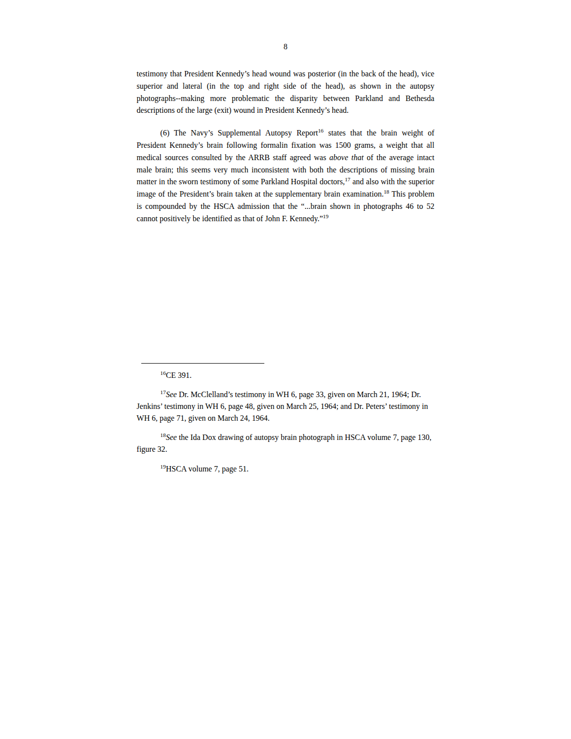8
testimony that President Kennedy’s head wound was posterior (in the back of the head), vice superior and lateral (in the top and right side of the head), as shown in the autopsy photographs--making more problematic the disparity between Parkland and Bethesda descriptions of the large (exit) wound in President Kennedy’s head.
(6) The Navy’s Supplemental Autopsy Report16 states that the brain weight of President Kennedy’s brain following formalin fixation was 1500 grams, a weight that all medical sources consulted by the ARRB staff agreed was above that of the average intact male brain; this seems very much inconsistent with both the descriptions of missing brain matter in the sworn testimony of some Parkland Hospital doctors,17 and also with the superior image of the President’s brain taken at the supplementary brain examination.18 This problem is compounded by the HSCA admission that the “...brain shown in photographs 46 to 52 cannot positively be identified as that of John F. Kennedy.”19
16CE 391.
17See Dr. McClelland’s testimony in WH 6, page 33, given on March 21, 1964; Dr. Jenkins’ testimony in WH 6, page 48, given on March 25, 1964; and Dr. Peters’ testimony in WH 6, page 71, given on March 24, 1964.
18See the Ida Dox drawing of autopsy brain photograph in HSCA volume 7, page 130, figure 32.
19HSCA volume 7, page 51.